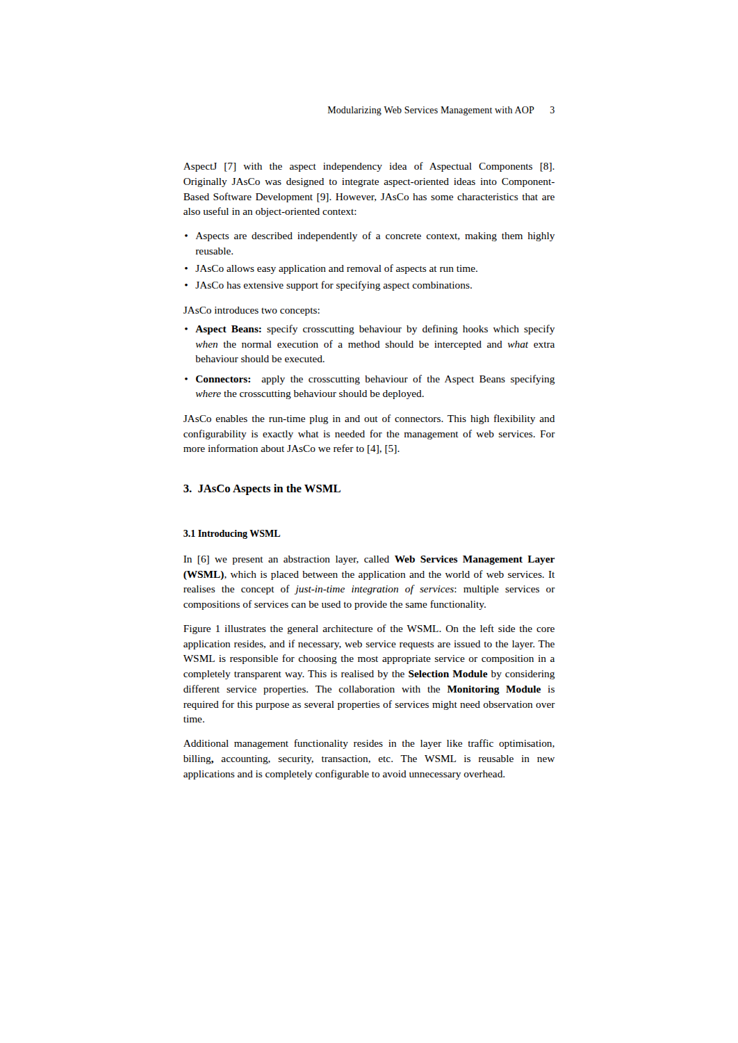Modularizing Web Services Management with AOP3
AspectJ [7] with the aspect independency idea of Aspectual Components [8]. Originally JAsCo was designed to integrate aspect-oriented ideas into Component-Based Software Development [9]. However, JAsCo has some characteristics that are also useful in an object-oriented context:
Aspects are described independently of a concrete context, making them highly reusable.
JAsCo allows easy application and removal of aspects at run time.
JAsCo has extensive support for specifying aspect combinations.
JAsCo introduces two concepts:
Aspect Beans: specify crosscutting behaviour by defining hooks which specify when the normal execution of a method should be intercepted and what extra behaviour should be executed.
Connectors: apply the crosscutting behaviour of the Aspect Beans specifying where the crosscutting behaviour should be deployed.
JAsCo enables the run-time plug in and out of connectors. This high flexibility and configurability is exactly what is needed for the management of web services. For more information about JAsCo we refer to [4], [5].
3. JAsCo Aspects in the WSML
3.1 Introducing WSML
In [6] we present an abstraction layer, called Web Services Management Layer (WSML), which is placed between the application and the world of web services. It realises the concept of just-in-time integration of services: multiple services or compositions of services can be used to provide the same functionality.
Figure 1 illustrates the general architecture of the WSML. On the left side the core application resides, and if necessary, web service requests are issued to the layer. The WSML is responsible for choosing the most appropriate service or composition in a completely transparent way. This is realised by the Selection Module by considering different service properties. The collaboration with the Monitoring Module is required for this purpose as several properties of services might need observation over time.
Additional management functionality resides in the layer like traffic optimisation, billing, accounting, security, transaction, etc. The WSML is reusable in new applications and is completely configurable to avoid unnecessary overhead.